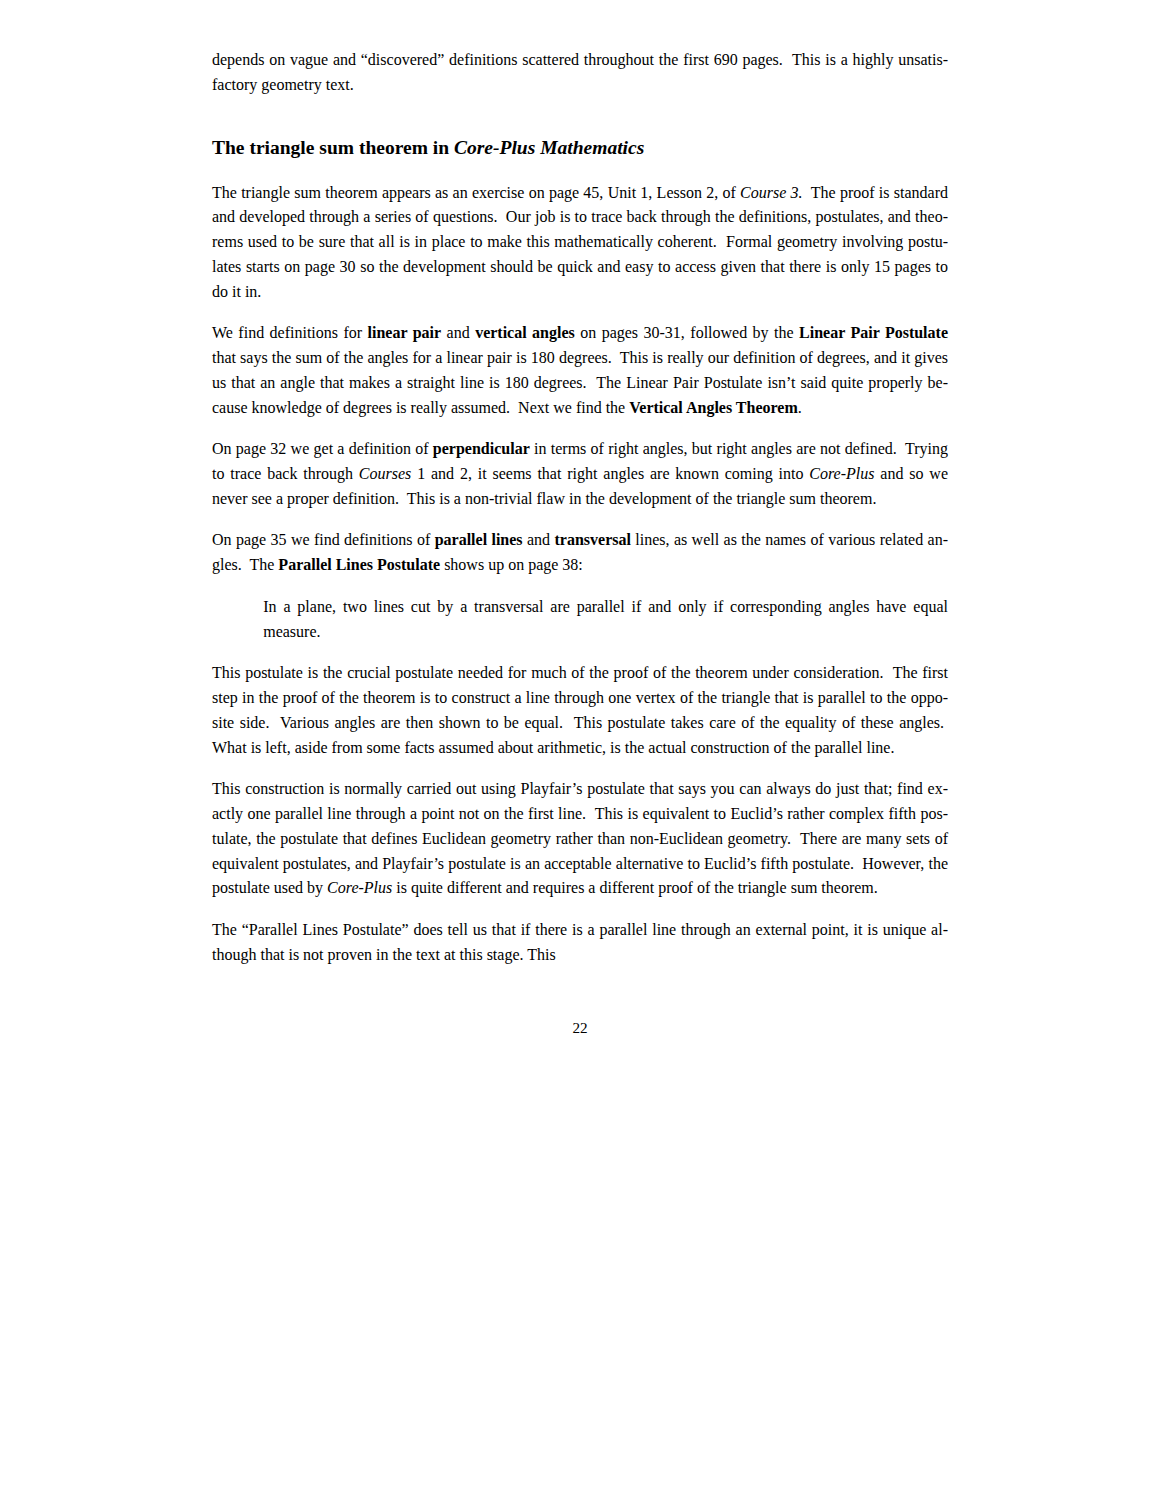depends on vague and “discovered” definitions scattered throughout the first 690 pages. This is a highly unsatisfactory geometry text.
The triangle sum theorem in Core-Plus Mathematics
The triangle sum theorem appears as an exercise on page 45, Unit 1, Lesson 2, of Course 3. The proof is standard and developed through a series of questions. Our job is to trace back through the definitions, postulates, and theorems used to be sure that all is in place to make this mathematically coherent. Formal geometry involving postulates starts on page 30 so the development should be quick and easy to access given that there is only 15 pages to do it in.
We find definitions for linear pair and vertical angles on pages 30-31, followed by the Linear Pair Postulate that says the sum of the angles for a linear pair is 180 degrees. This is really our definition of degrees, and it gives us that an angle that makes a straight line is 180 degrees. The Linear Pair Postulate isn’t said quite properly because knowledge of degrees is really assumed. Next we find the Vertical Angles Theorem.
On page 32 we get a definition of perpendicular in terms of right angles, but right angles are not defined. Trying to trace back through Courses 1 and 2, it seems that right angles are known coming into Core-Plus and so we never see a proper definition. This is a non-trivial flaw in the development of the triangle sum theorem.
On page 35 we find definitions of parallel lines and transversal lines, as well as the names of various related angles. The Parallel Lines Postulate shows up on page 38:
In a plane, two lines cut by a transversal are parallel if and only if corresponding angles have equal measure.
This postulate is the crucial postulate needed for much of the proof of the theorem under consideration. The first step in the proof of the theorem is to construct a line through one vertex of the triangle that is parallel to the opposite side. Various angles are then shown to be equal. This postulate takes care of the equality of these angles. What is left, aside from some facts assumed about arithmetic, is the actual construction of the parallel line.
This construction is normally carried out using Playfair’s postulate that says you can always do just that; find exactly one parallel line through a point not on the first line. This is equivalent to Euclid’s rather complex fifth postulate, the postulate that defines Euclidean geometry rather than non-Euclidean geometry. There are many sets of equivalent postulates, and Playfair’s postulate is an acceptable alternative to Euclid’s fifth postulate. However, the postulate used by Core-Plus is quite different and requires a different proof of the triangle sum theorem.
The “Parallel Lines Postulate” does tell us that if there is a parallel line through an external point, it is unique although that is not proven in the text at this stage. This
22